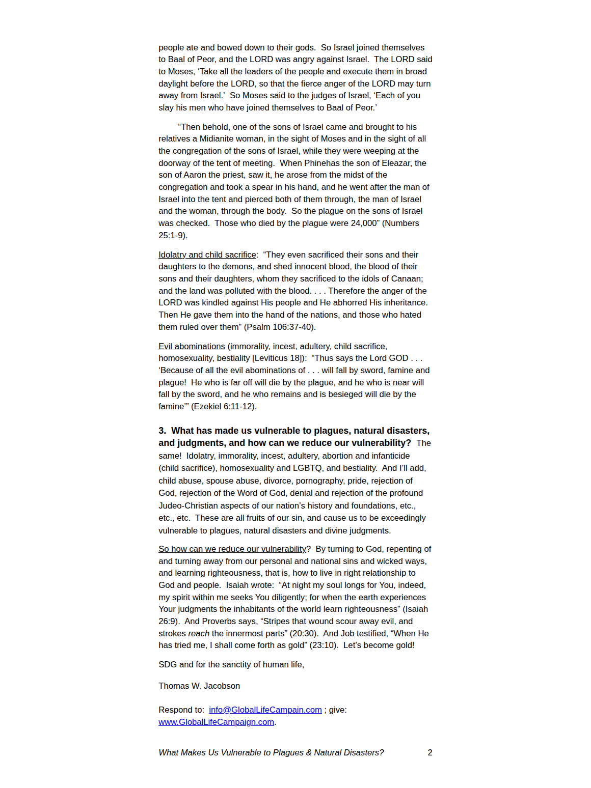people ate and bowed down to their gods. So Israel joined themselves to Baal of Peor, and the LORD was angry against Israel. The LORD said to Moses, ‘Take all the leaders of the people and execute them in broad daylight before the LORD, so that the fierce anger of the LORD may turn away from Israel.’ So Moses said to the judges of Israel, ‘Each of you slay his men who have joined themselves to Baal of Peor.’
“Then behold, one of the sons of Israel came and brought to his relatives a Midianite woman, in the sight of Moses and in the sight of all the congregation of the sons of Israel, while they were weeping at the doorway of the tent of meeting. When Phinehas the son of Eleazar, the son of Aaron the priest, saw it, he arose from the midst of the congregation and took a spear in his hand, and he went after the man of Israel into the tent and pierced both of them through, the man of Israel and the woman, through the body. So the plague on the sons of Israel was checked. Those who died by the plague were 24,000” (Numbers 25:1-9).
Idolatry and child sacrifice: “They even sacrificed their sons and their daughters to the demons, and shed innocent blood, the blood of their sons and their daughters, whom they sacrificed to the idols of Canaan; and the land was polluted with the blood. . . . Therefore the anger of the LORD was kindled against His people and He abhorred His inheritance. Then He gave them into the hand of the nations, and those who hated them ruled over them” (Psalm 106:37-40).
Evil abominations (immorality, incest, adultery, child sacrifice, homosexuality, bestiality [Leviticus 18]): “Thus says the Lord GOD . . . ‘Because of all the evil abominations of . . . will fall by sword, famine and plague! He who is far off will die by the plague, and he who is near will fall by the sword, and he who remains and is besieged will die by the famine’” (Ezekiel 6:11-12).
3. What has made us vulnerable to plagues, natural disasters, and judgments, and how can we reduce our vulnerability? The same! Idolatry, immorality, incest, adultery, abortion and infanticide (child sacrifice), homosexuality and LGBTQ, and bestiality. And I’ll add, child abuse, spouse abuse, divorce, pornography, pride, rejection of God, rejection of the Word of God, denial and rejection of the profound Judeo-Christian aspects of our nation’s history and foundations, etc., etc., etc. These are all fruits of our sin, and cause us to be exceedingly vulnerable to plagues, natural disasters and divine judgments.
So how can we reduce our vulnerability? By turning to God, repenting of and turning away from our personal and national sins and wicked ways, and learning righteousness, that is, how to live in right relationship to God and people. Isaiah wrote: “At night my soul longs for You, indeed, my spirit within me seeks You diligently; for when the earth experiences Your judgments the inhabitants of the world learn righteousness” (Isaiah 26:9). And Proverbs says, “Stripes that wound scour away evil, and strokes reach the innermost parts” (20:30). And Job testified, “When He has tried me, I shall come forth as gold” (23:10). Let’s become gold!
SDG and for the sanctity of human life,
Thomas W. Jacobson
Respond to: info@GlobalLifeCampain.com ; give: www.GlobalLifeCampaign.com.
What Makes Us Vulnerable to Plagues & Natural Disasters? 2